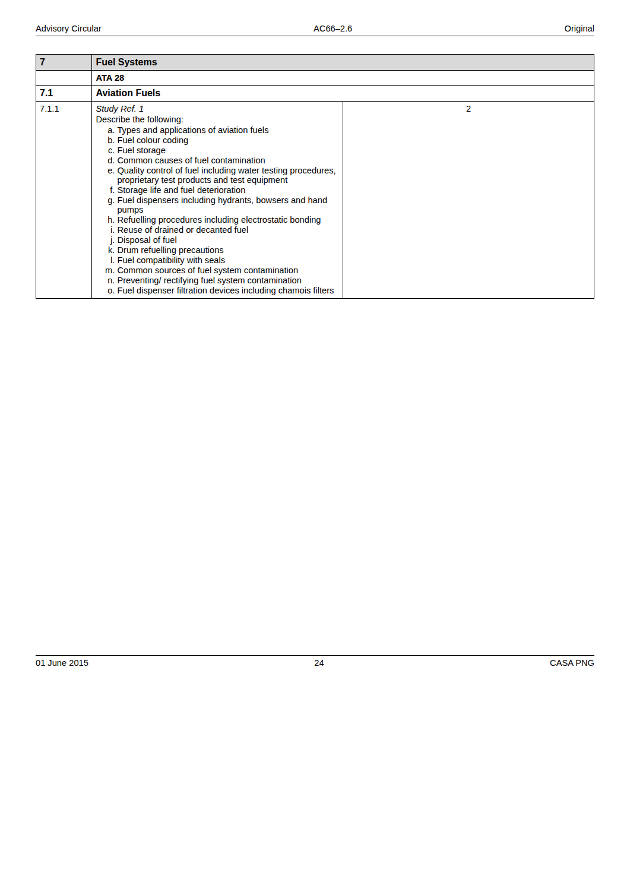Advisory Circular
AC66–2.6
Original
| 7 | Fuel Systems |
| | ATA 28 |
| 7.1 | Aviation Fuels |
| 7.1.1 | Study Ref. 1 Describe the following: Types and applications of aviation fuels Fuel colour coding Fuel storage Common causes of fuel contamination Quality control of fuel including water testing procedures, proprietary test products and test equipment Storage life and fuel deterioration Fuel dispensers including hydrants, bowsers and hand pumps Refuelling procedures including electrostatic bonding Reuse of drained or decanted fuel Disposal of fuel Drum refuelling precautions Fuel compatibility with seals Common sources of fuel system contamination Preventing/ rectifying fuel system contamination Fuel dispenser filtration devices including chamois filters | 2 |
01 June 2015
24
CASA PNG